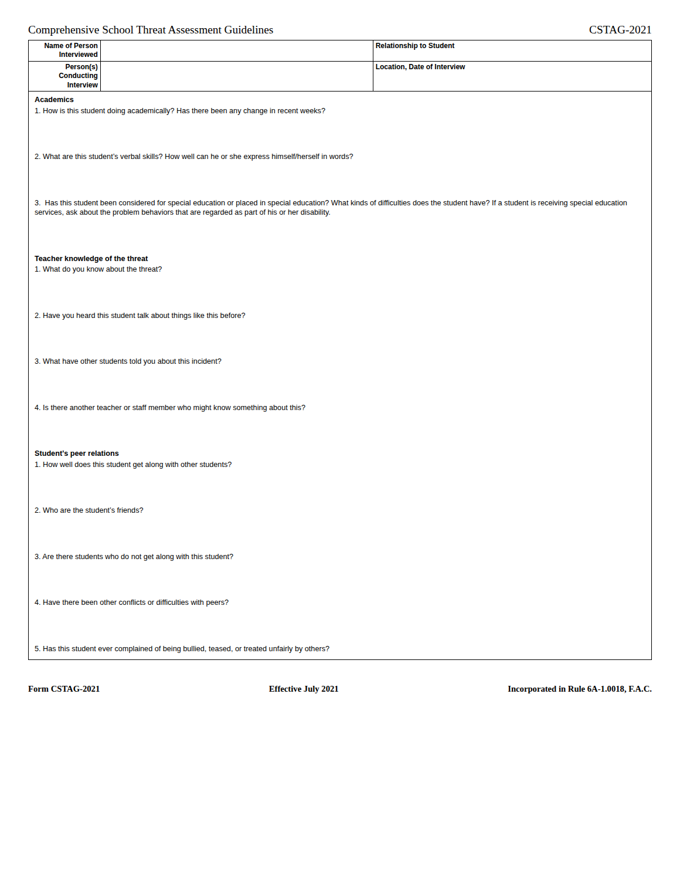Comprehensive School Threat Assessment Guidelines CSTAG-2021
| Name of Person Interviewed | | Relationship to Student |
| Person(s) Conducting Interview | | Location, Date of Interview |
Academics
1. How is this student doing academically? Has there been any change in recent weeks?
2. What are this student’s verbal skills? How well can he or she express himself/herself in words?
3. Has this student been considered for special education or placed in special education? What kinds of difficulties does the student have? If a student is receiving special education services, ask about the problem behaviors that are regarded as part of his or her disability.
Teacher knowledge of the threat
1. What do you know about the threat?
2. Have you heard this student talk about things like this before?
3. What have other students told you about this incident?
4. Is there another teacher or staff member who might know something about this?
Student’s peer relations
1. How well does this student get along with other students?
2. Who are the student’s friends?
3. Are there students who do not get along with this student?
4. Have there been other conflicts or difficulties with peers?
5. Has this student ever complained of being bullied, teased, or treated unfairly by others?
Form CSTAG-2021 Effective July 2021 Incorporated in Rule 6A-1.0018, F.A.C.